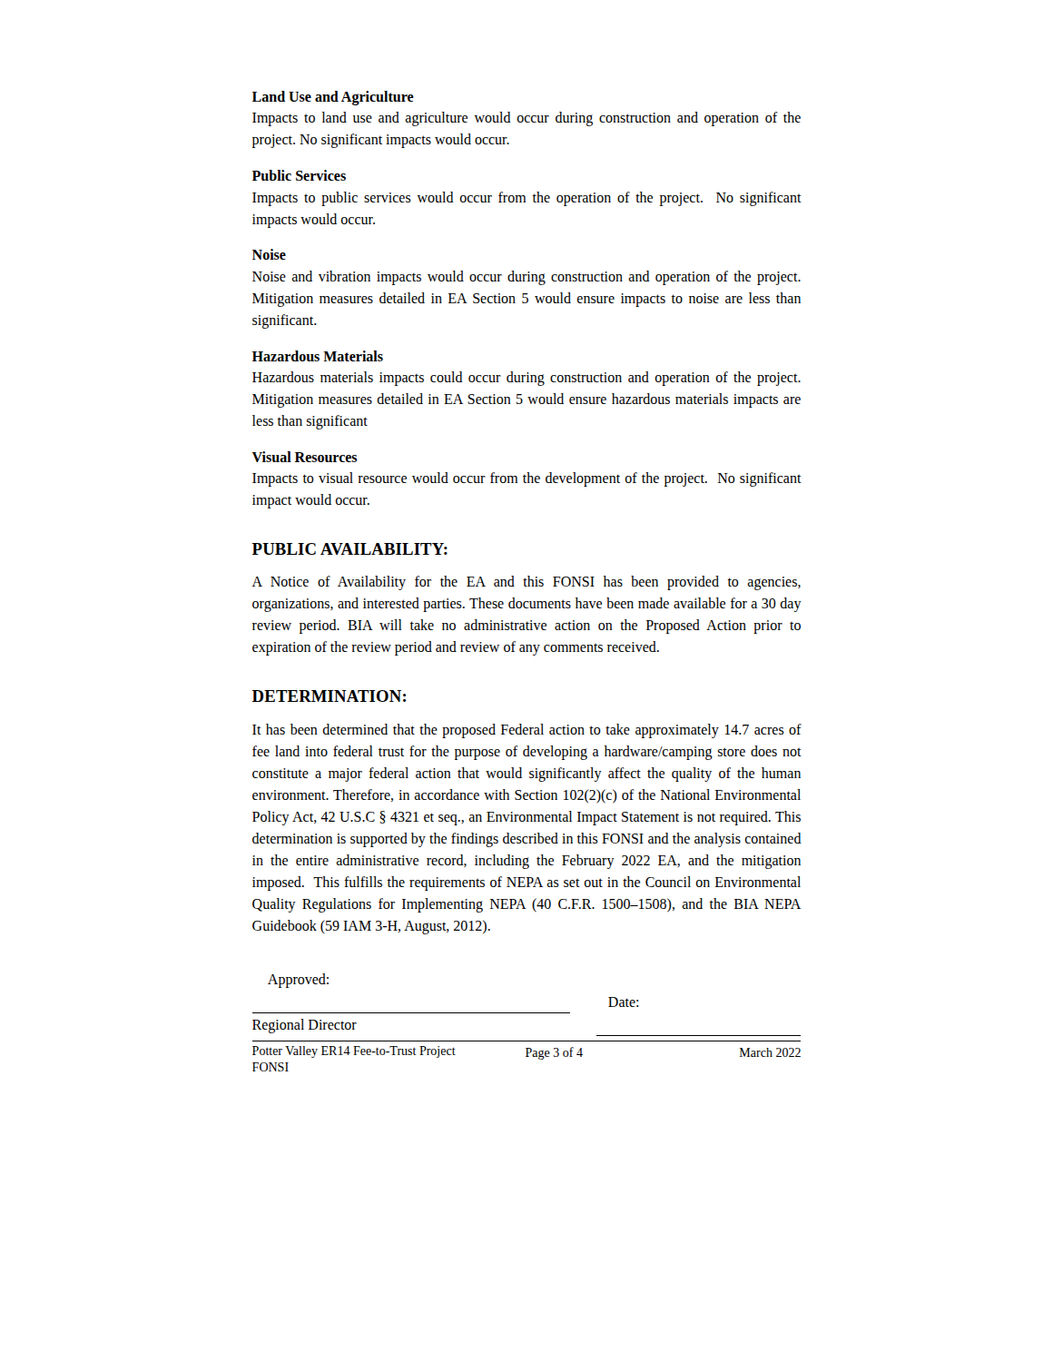Land Use and Agriculture
Impacts to land use and agriculture would occur during construction and operation of the project. No significant impacts would occur.
Public Services
Impacts to public services would occur from the operation of the project. No significant impacts would occur.
Noise
Noise and vibration impacts would occur during construction and operation of the project. Mitigation measures detailed in EA Section 5 would ensure impacts to noise are less than significant.
Hazardous Materials
Hazardous materials impacts could occur during construction and operation of the project. Mitigation measures detailed in EA Section 5 would ensure hazardous materials impacts are less than significant
Visual Resources
Impacts to visual resource would occur from the development of the project. No significant impact would occur.
PUBLIC AVAILABILITY:
A Notice of Availability for the EA and this FONSI has been provided to agencies, organizations, and interested parties. These documents have been made available for a 30 day review period. BIA will take no administrative action on the Proposed Action prior to expiration of the review period and review of any comments received.
DETERMINATION:
It has been determined that the proposed Federal action to take approximately 14.7 acres of fee land into federal trust for the purpose of developing a hardware/camping store does not constitute a major federal action that would significantly affect the quality of the human environment. Therefore, in accordance with Section 102(2)(c) of the National Environmental Policy Act, 42 U.S.C § 4321 et seq., an Environmental Impact Statement is not required. This determination is supported by the findings described in this FONSI and the analysis contained in the entire administrative record, including the February 2022 EA, and the mitigation imposed. This fulfills the requirements of NEPA as set out in the Council on Environmental Quality Regulations for Implementing NEPA (40 C.F.R. 1500–1508), and the BIA NEPA Guidebook (59 IAM 3-H, August, 2012).
Approved:
Regional Director
Date:
Potter Valley ER14 Fee-to-Trust Project
FONSI
Page 3 of 4
March 2022